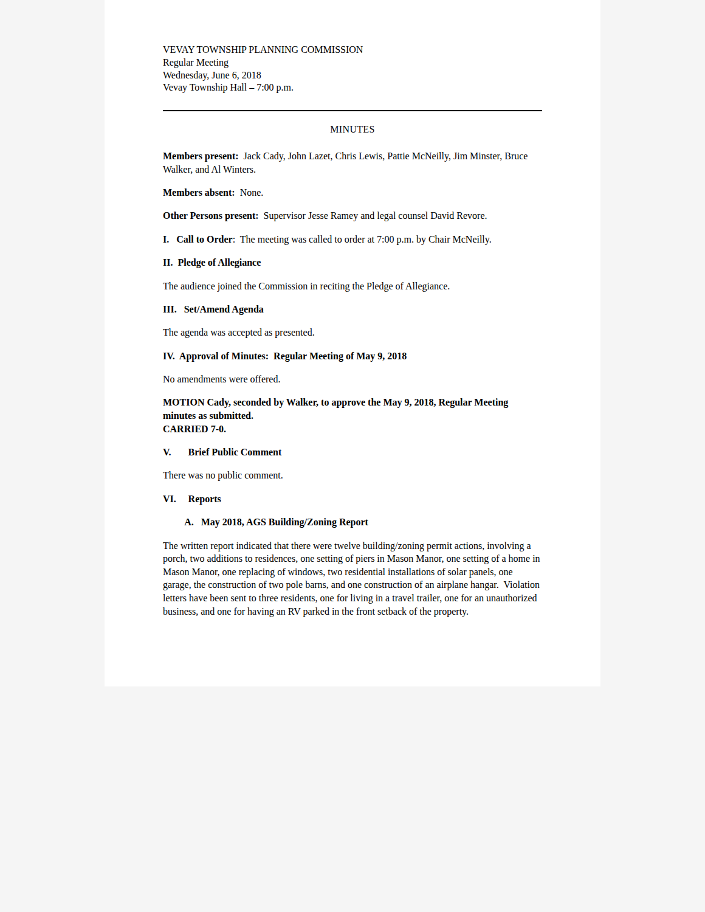VEVAY TOWNSHIP PLANNING COMMISSION
Regular Meeting
Wednesday, June 6, 2018
Vevay Township Hall – 7:00 p.m.
MINUTES
Members present: Jack Cady, John Lazet, Chris Lewis, Pattie McNeilly, Jim Minster, Bruce Walker, and Al Winters.
Members absent: None.
Other Persons present: Supervisor Jesse Ramey and legal counsel David Revore.
I. Call to Order: The meeting was called to order at 7:00 p.m. by Chair McNeilly.
II. Pledge of Allegiance
The audience joined the Commission in reciting the Pledge of Allegiance.
III. Set/Amend Agenda
The agenda was accepted as presented.
IV. Approval of Minutes: Regular Meeting of May 9, 2018
No amendments were offered.
MOTION Cady, seconded by Walker, to approve the May 9, 2018, Regular Meeting minutes as submitted.CARRIED 7-0.
V. Brief Public Comment
There was no public comment.
VI. Reports
A. May 2018, AGS Building/Zoning Report
The written report indicated that there were twelve building/zoning permit actions, involving a porch, two additions to residences, one setting of piers in Mason Manor, one setting of a home in Mason Manor, one replacing of windows, two residential installations of solar panels, one garage, the construction of two pole barns, and one construction of an airplane hangar. Violation letters have been sent to three residents, one for living in a travel trailer, one for an unauthorized business, and one for having an RV parked in the front setback of the property.